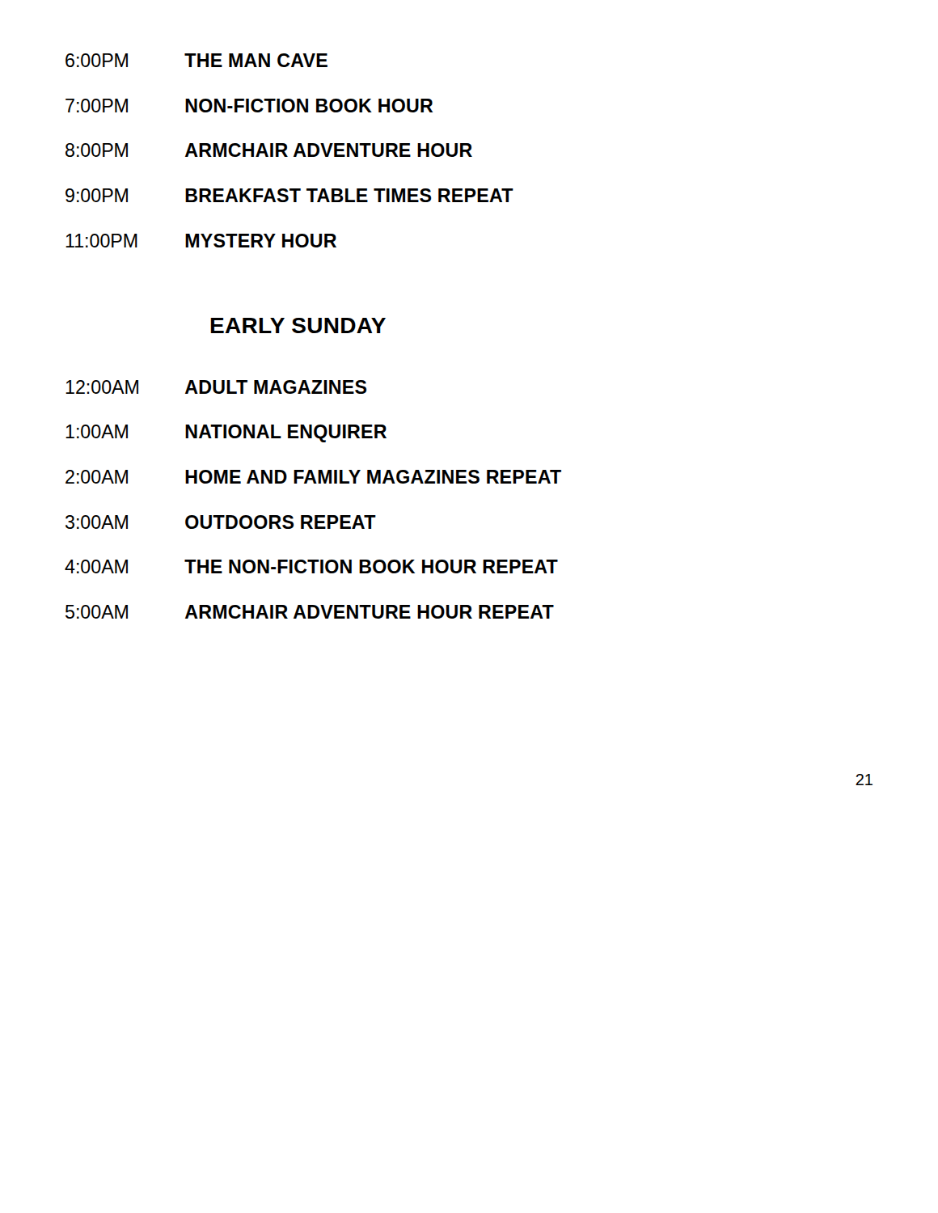6:00PM THE MAN CAVE
7:00PM NON-FICTION BOOK HOUR
8:00PM ARMCHAIR ADVENTURE HOUR
9:00PM BREAKFAST TABLE TIMES REPEAT
11:00PM MYSTERY HOUR
EARLY SUNDAY
12:00AM ADULT MAGAZINES
1:00AM NATIONAL ENQUIRER
2:00AM HOME AND FAMILY MAGAZINES REPEAT
3:00AM OUTDOORS REPEAT
4:00AM THE NON-FICTION BOOK HOUR REPEAT
5:00AM ARMCHAIR ADVENTURE HOUR REPEAT
21